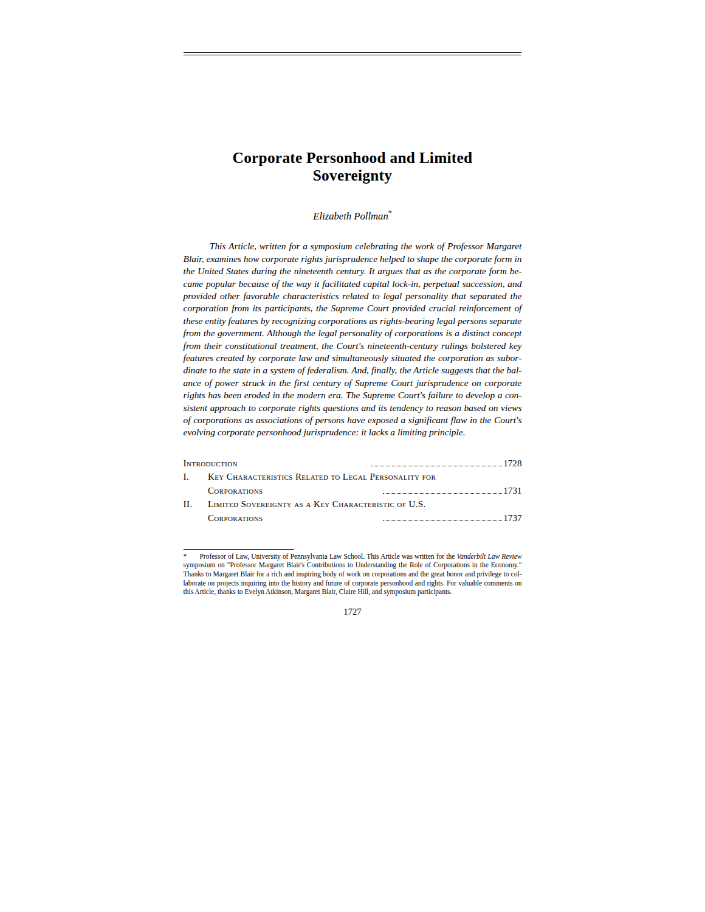Corporate Personhood and Limited
Sovereignty
Elizabeth Pollman*
This Article, written for a symposium celebrating the work of Professor Margaret Blair, examines how corporate rights jurisprudence helped to shape the corporate form in the United States during the nineteenth century. It argues that as the corporate form became popular because of the way it facilitated capital lock-in, perpetual succession, and provided other favorable characteristics related to legal personality that separated the corporation from its participants, the Supreme Court provided crucial reinforcement of these entity features by recognizing corporations as rights-bearing legal persons separate from the government. Although the legal personality of corporations is a distinct concept from their constitutional treatment, the Court's nineteenth-century rulings bolstered key features created by corporate law and simultaneously situated the corporation as subordinate to the state in a system of federalism. And, finally, the Article suggests that the balance of power struck in the first century of Supreme Court jurisprudence on corporate rights has been eroded in the modern era. The Supreme Court's failure to develop a consistent approach to corporate rights questions and its tendency to reason based on views of corporations as associations of persons have exposed a significant flaw in the Court's evolving corporate personhood jurisprudence: it lacks a limiting principle.
Introduction 1728
I. Key Characteristics Related to Legal Personality for
Corporations 1731
II. Limited Sovereignty as a Key Characteristic of U.S.
Corporations 1737
*Professor of Law, University of Pennsylvania Law School. This Article was written for the Vanderbilt Law Review symposium on "Professor Margaret Blair's Contributions to Understanding the Role of Corporations in the Economy." Thanks to Margaret Blair for a rich and inspiring body of work on corporations and the great honor and privilege to collaborate on projects inquiring into the history and future of corporate personhood and rights. For valuable comments on this Article, thanks to Evelyn Atkinson, Margaret Blair, Claire Hill, and symposium participants.
1727